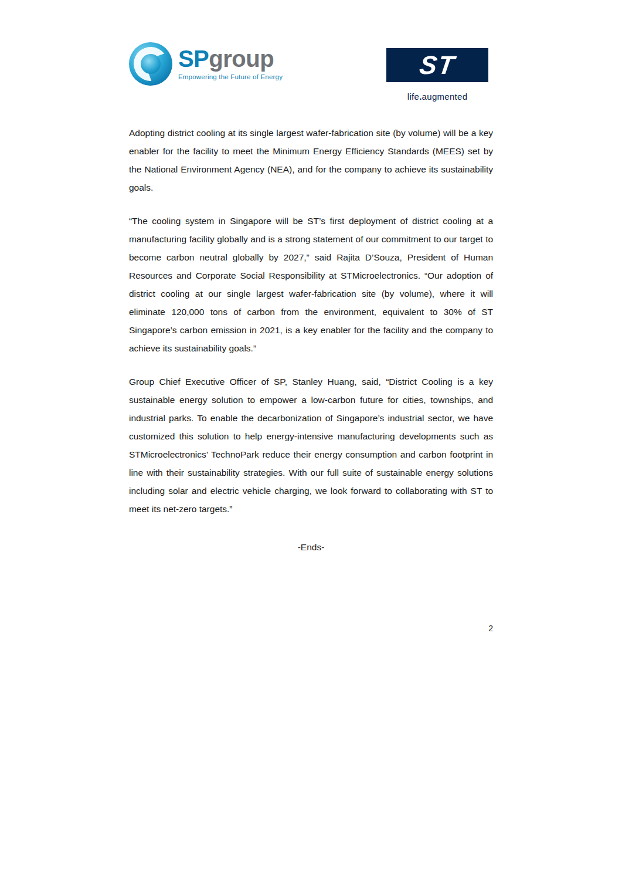SPgroup
Empowering the Future of Energy
ST
life. augmented
Adopting district cooling at its single largest wafer-fabrication site (by volume) will be a key enabler for the facility to meet the Minimum Energy Efficiency Standards (MEES) set by the National Environment Agency (NEA), and for the company to achieve its sustainability goals.
“The cooling system in Singapore will be ST’s first deployment of district cooling at a manufacturing facility globally and is a strong statement of our commitment to our target to become carbon neutral globally by 2027,” said Rajita D’Souza, President of Human Resources and Corporate Social Responsibility at STMicroelectronics. “Our adoption of district cooling at our single largest wafer-fabrication site (by volume), where it will eliminate 120,000 tons of carbon from the environment, equivalent to 30% of ST Singapore’s carbon emission in 2021, is a key enabler for the facility and the company to achieve its sustainability goals.”
Group Chief Executive Officer of SP, Stanley Huang, said, “District Cooling is a key sustainable energy solution to empower a low-carbon future for cities, townships, and industrial parks. To enable the decarbonization of Singapore’s industrial sector, we have customized this solution to help energy-intensive manufacturing developments such as STMicroelectronics’ TechnoPark reduce their energy consumption and carbon footprint in line with their sustainability strategies. With our full suite of sustainable energy solutions including solar and electric vehicle charging, we look forward to collaborating with ST to meet its net-zero targets.”
-Ends-
2